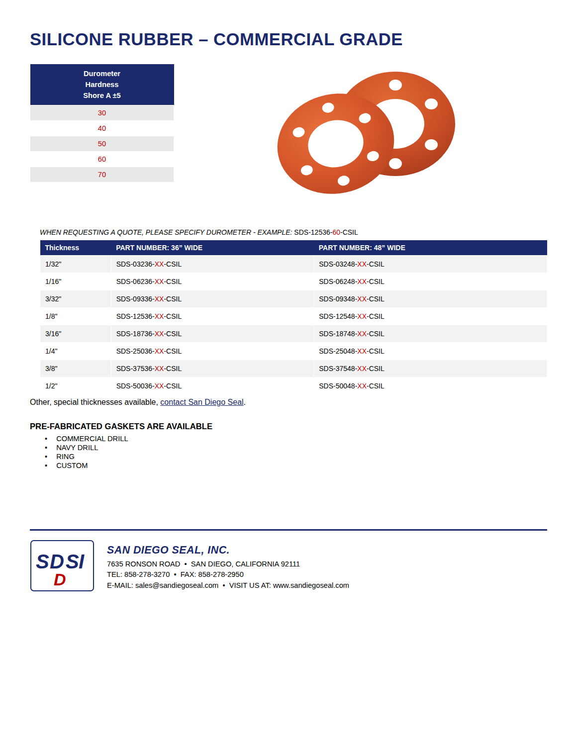SILICONE RUBBER – COMMERCIAL GRADE
| Durometer Hardness Shore A ±5 |
| --- |
| 30 |
| 40 |
| 50 |
| 60 |
| 70 |
WHEN REQUESTING A QUOTE, PLEASE SPECIFY DUROMETER - EXAMPLE: SDS-12536-60-CSIL
| Thickness | PART NUMBER: 36” WIDE | PART NUMBER: 48” WIDE |
| --- | --- | --- |
| 1/32" | SDS-03236- XX -CSIL | SDS-03248- XX -CSIL |
| 1/16" | SDS-06236- XX -CSIL | SDS-06248- XX -CSIL |
| 3/32" | SDS-09336- XX -CSIL | SDS-09348- XX -CSIL |
| 1/8" | SDS-12536- XX -CSIL | SDS-12548- XX -CSIL |
| 3/16" | SDS-18736- XX -CSIL | SDS-18748- XX -CSIL |
| 1/4" | SDS-25036- XX -CSIL | SDS-25048- XX -CSIL |
| 3/8" | SDS-37536- XX -CSIL | SDS-37548- XX -CSIL |
| 1/2" | SDS-50036- XX -CSIL | SDS-50048- XX -CSIL |
Other, special thicknesses available, contact San Diego Seal.
PRE-FABRICATED GASKETS ARE AVAILABLE
COMMERCIAL DRILL
NAVY DRILL
RING
CUSTOM
S D S I D
SAN DIEGO SEAL, INC.
7635 RONSON ROAD • SAN DIEGO, CALIFORNIA 92111
TEL: 858-278-3270 • FAX: 858-278-2950
E-MAIL: sales@sandiegoseal.com • VISIT US AT: www.sandiegoseal.com